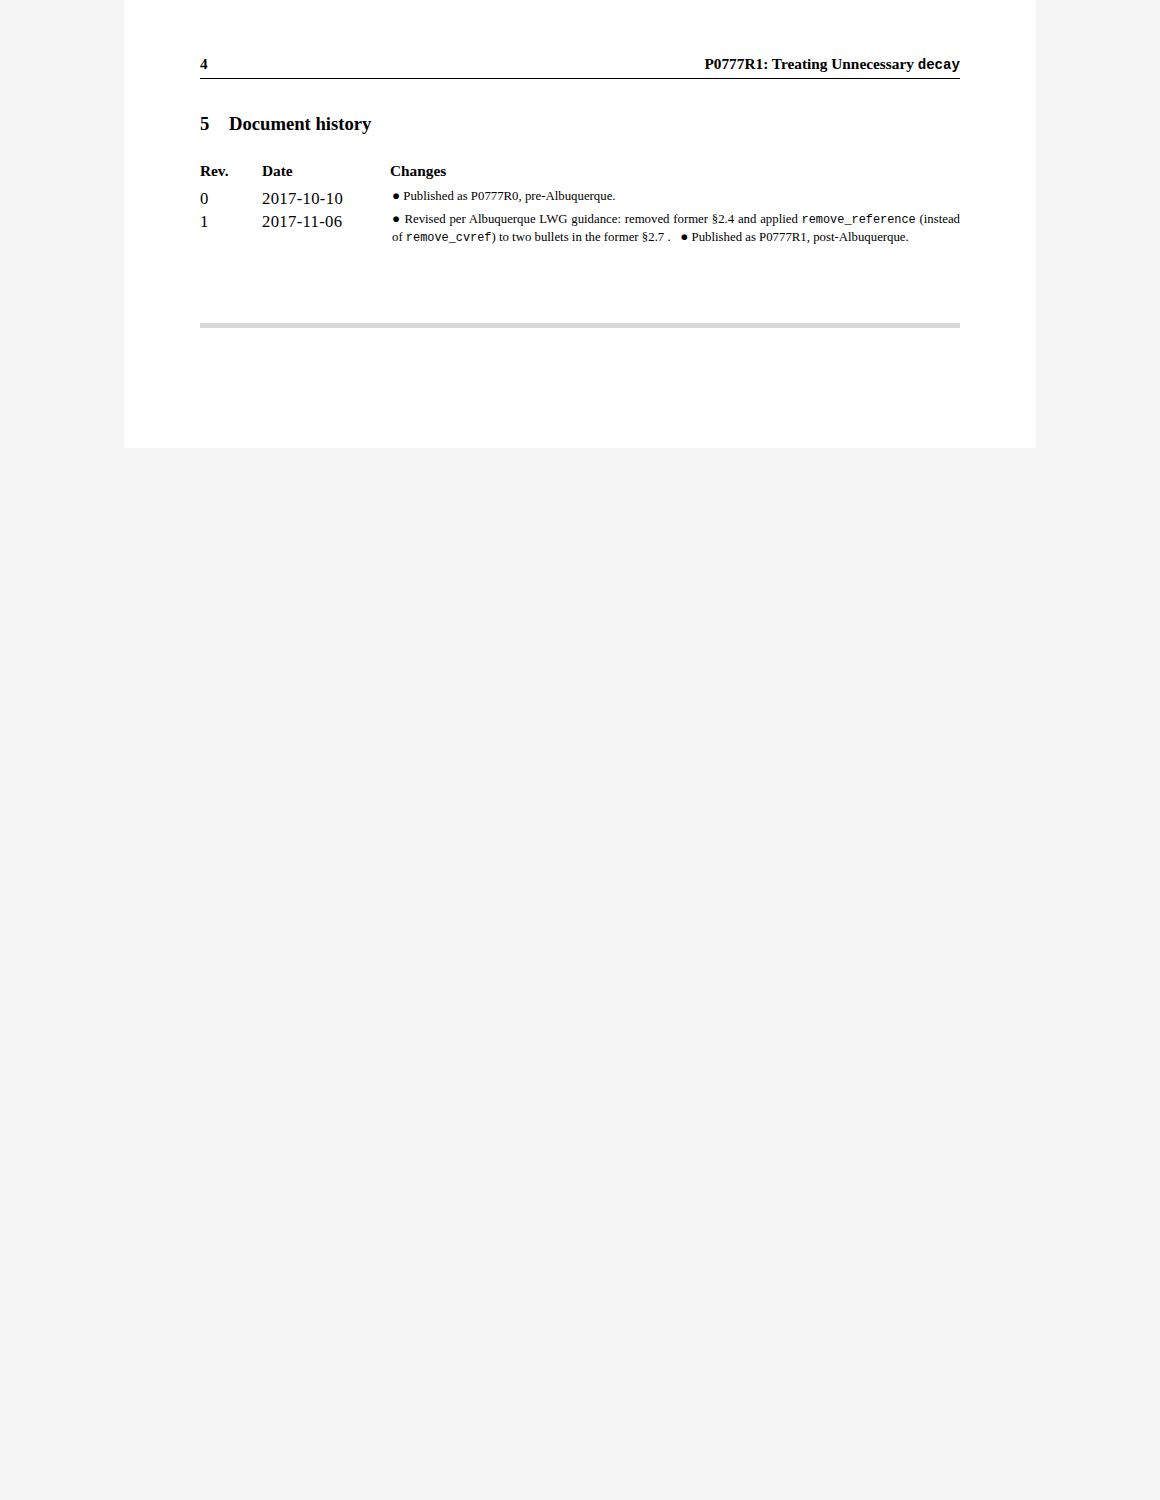4 P0777R1: Treating Unnecessary decay
5 Document history
| Rev. | Date | Changes |
| --- | --- | --- |
| 0 | 2017-10-10 | ● Published as P0777R0, pre-Albuquerque. |
| 1 | 2017-11-06 | ● Revised per Albuquerque LWG guidance: removed former §2.4 and applied remove_reference (instead of remove_cvref ) to two bullets in the former §2.7 . ● Published as P0777R1, post-Albuquerque. |